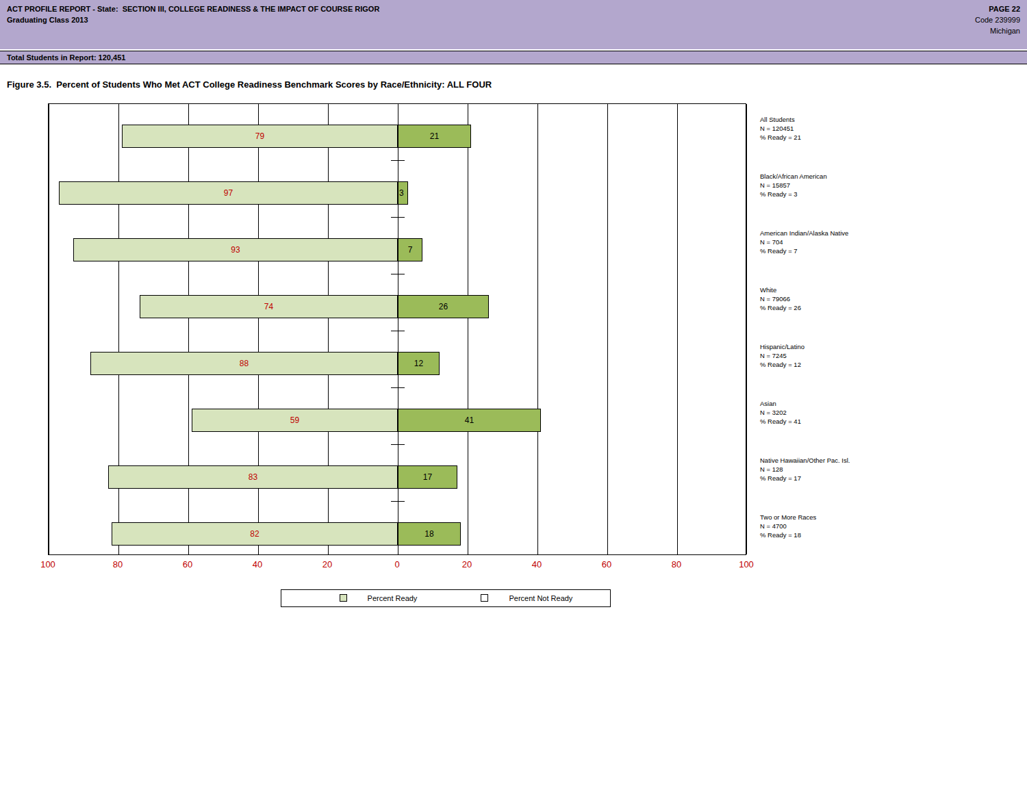ACT PROFILE REPORT - State: SECTION III, COLLEGE READINESS & THE IMPACT OF COURSE RIGOR
Graduating Class 2013
PAGE 22
Code 239999
Michigan
Total Students in Report: 120,451
Figure 3.5. Percent of Students Who Met ACT College Readiness Benchmark Scores by Race/Ethnicity: ALL FOUR
79
21
97
3
93
7
74
26
88
12
59
41
83
17
82
18
100
80
60
40
20
0
20
40
60
80
100
All Students
N = 120451
% Ready = 21
Black/African American
N = 15857
% Ready = 3
American Indian/Alaska Native
N = 704
% Ready = 7
White
N = 79066
% Ready = 26
Hispanic/Latino
N = 7245
% Ready = 12
Asian
N = 3202
% Ready = 41
Native Hawaiian/Other Pac. Isl.
N = 128
% Ready = 17
Two or More Races
N = 4700
% Ready = 18
Percent Ready Percent Not Ready